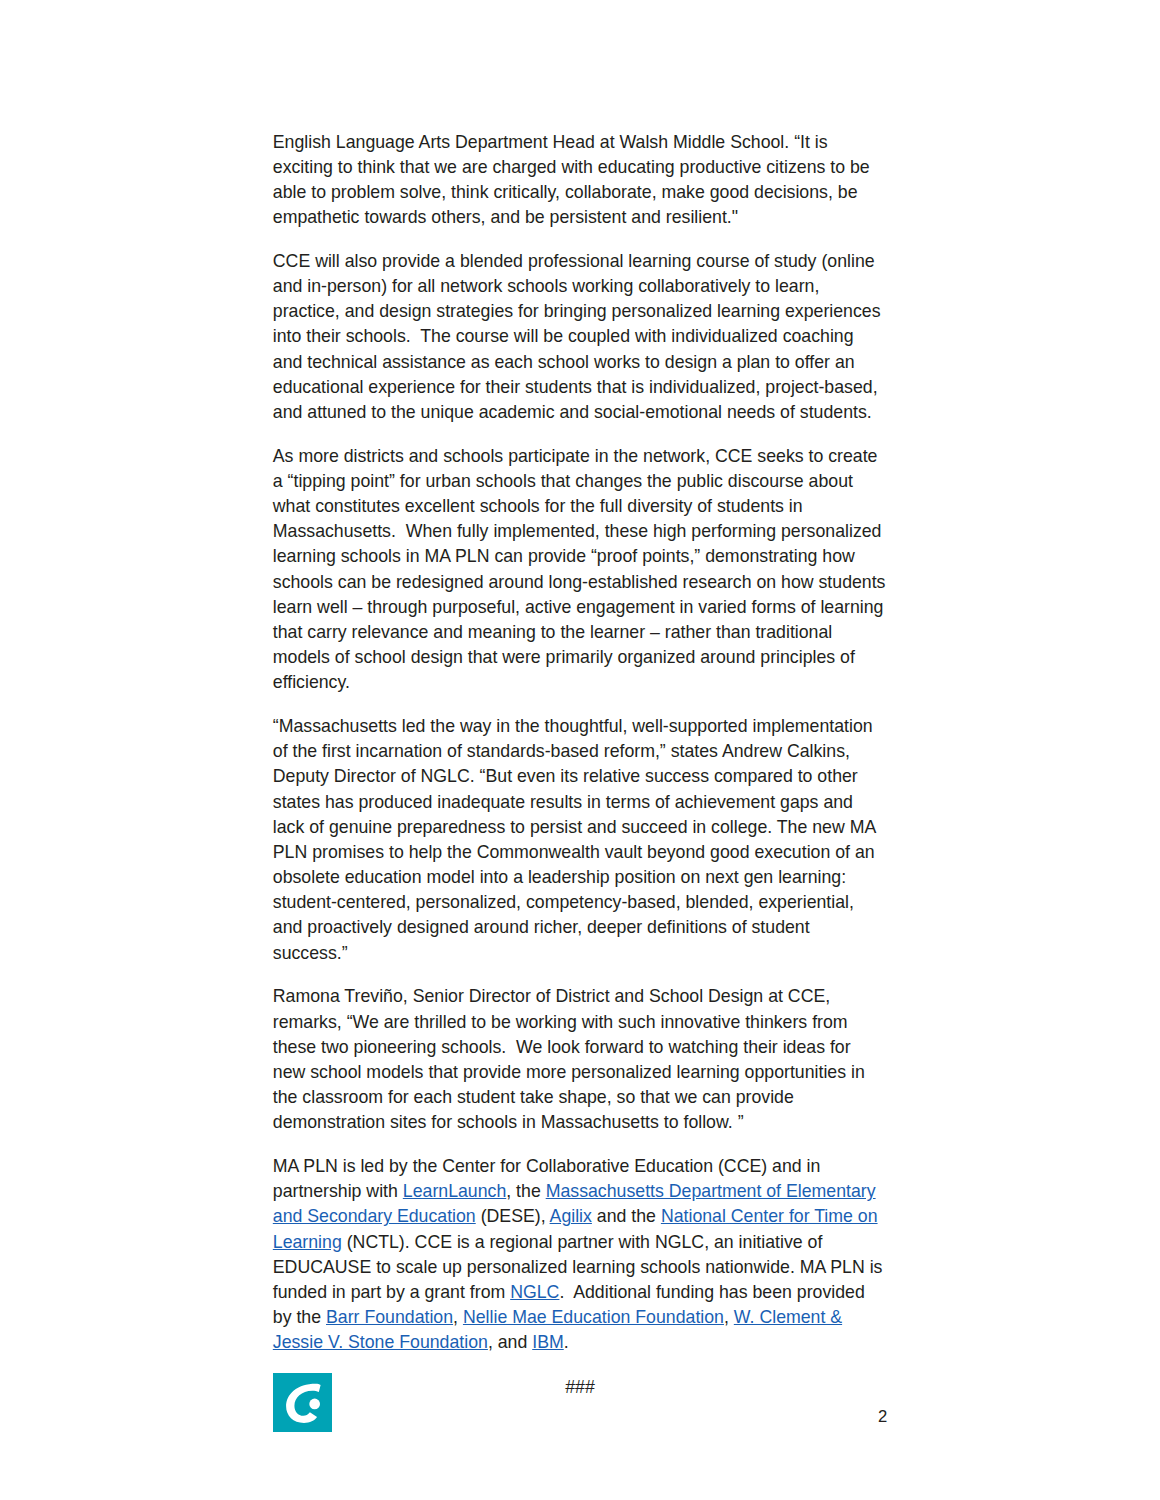English Language Arts Department Head at Walsh Middle School. “It is exciting to think that we are charged with educating productive citizens to be able to problem solve, think critically, collaborate, make good decisions, be empathetic towards others, and be persistent and resilient."
CCE will also provide a blended professional learning course of study (online and in-person) for all network schools working collaboratively to learn, practice, and design strategies for bringing personalized learning experiences into their schools. The course will be coupled with individualized coaching and technical assistance as each school works to design a plan to offer an educational experience for their students that is individualized, project-based, and attuned to the unique academic and social-emotional needs of students.
As more districts and schools participate in the network, CCE seeks to create a “tipping point” for urban schools that changes the public discourse about what constitutes excellent schools for the full diversity of students in Massachusetts. When fully implemented, these high performing personalized learning schools in MA PLN can provide “proof points,” demonstrating how schools can be redesigned around long-established research on how students learn well – through purposeful, active engagement in varied forms of learning that carry relevance and meaning to the learner – rather than traditional models of school design that were primarily organized around principles of efficiency.
“Massachusetts led the way in the thoughtful, well-supported implementation of the first incarnation of standards-based reform,” states Andrew Calkins, Deputy Director of NGLC. “But even its relative success compared to other states has produced inadequate results in terms of achievement gaps and lack of genuine preparedness to persist and succeed in college. The new MA PLN promises to help the Commonwealth vault beyond good execution of an obsolete education model into a leadership position on next gen learning: student-centered, personalized, competency-based, blended, experiential, and proactively designed around richer, deeper definitions of student success.”
Ramona Treviño, Senior Director of District and School Design at CCE, remarks, “We are thrilled to be working with such innovative thinkers from these two pioneering schools. We look forward to watching their ideas for new school models that provide more personalized learning opportunities in the classroom for each student take shape, so that we can provide demonstration sites for schools in Massachusetts to follow. ”
MA PLN is led by the Center for Collaborative Education (CCE) and in partnership with LearnLaunch, the Massachusetts Department of Elementary and Secondary Education (DESE), Agilix and the National Center for Time on Learning (NCTL). CCE is a regional partner with NGLC, an initiative of EDUCAUSE to scale up personalized learning schools nationwide. MA PLN is funded in part by a grant from NGLC. Additional funding has been provided by the Barr Foundation, Nellie Mae Education Foundation, W. Clement & Jessie V. Stone Foundation, and IBM.
###
2